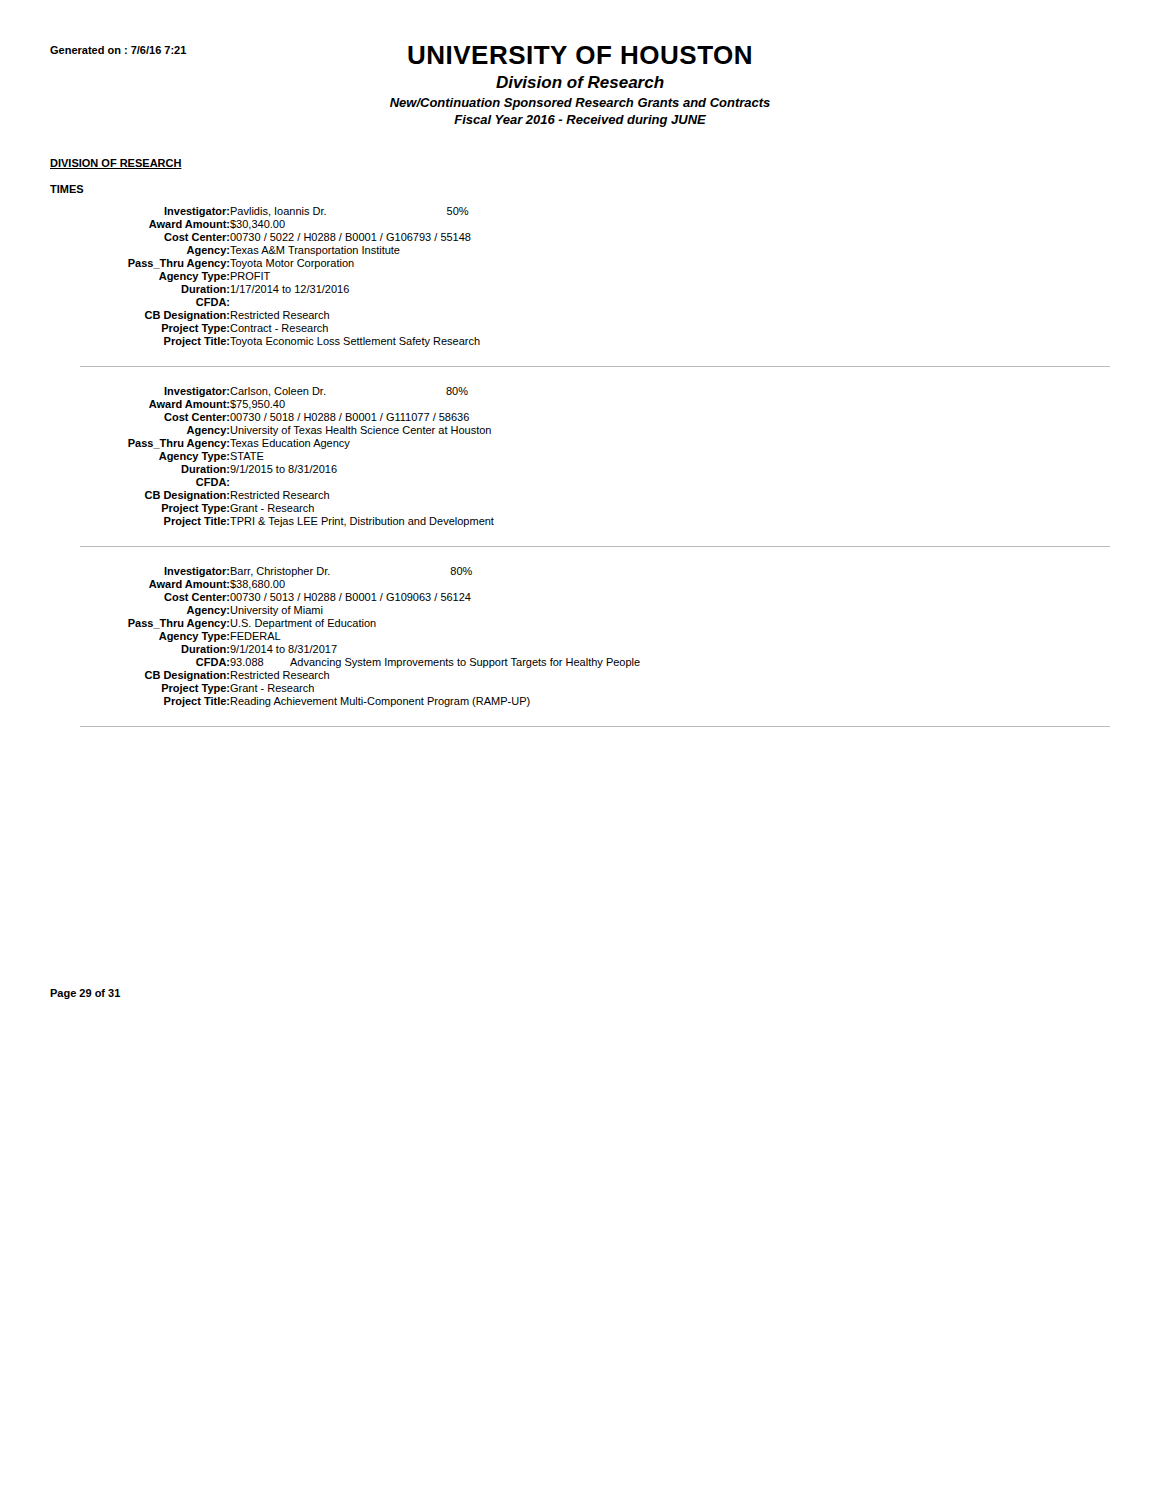Generated on : 7/6/16 7:21
UNIVERSITY OF HOUSTON
Division of Research
New/Continuation Sponsored Research Grants and Contracts
Fiscal Year 2016 - Received during JUNE
DIVISION OF RESEARCH
TIMES
| Investigator: | Pavlidis, Ioannis Dr. 50% |
| Award Amount: | $30,340.00 |
| Cost Center: | 00730 / 5022 / H0288 / B0001 / G106793 / 55148 |
| Agency: | Texas A&M Transportation Institute |
| Pass_Thru Agency: | Toyota Motor Corporation |
| Agency Type: | PROFIT |
| Duration: | 1/17/2014 to 12/31/2016 |
| CFDA: | |
| CB Designation: | Restricted Research |
| Project Type: | Contract - Research |
| Project Title: | Toyota Economic Loss Settlement Safety Research |
| Investigator: | Carlson, Coleen Dr. 80% |
| Award Amount: | $75,950.40 |
| Cost Center: | 00730 / 5018 / H0288 / B0001 / G111077 / 58636 |
| Agency: | University of Texas Health Science Center at Houston |
| Pass_Thru Agency: | Texas Education Agency |
| Agency Type: | STATE |
| Duration: | 9/1/2015 to 8/31/2016 |
| CFDA: | |
| CB Designation: | Restricted Research |
| Project Type: | Grant - Research |
| Project Title: | TPRI & Tejas LEE Print, Distribution and Development |
| Investigator: | Barr, Christopher Dr. 80% |
| Award Amount: | $38,680.00 |
| Cost Center: | 00730 / 5013 / H0288 / B0001 / G109063 / 56124 |
| Agency: | University of Miami |
| Pass_Thru Agency: | U.S. Department of Education |
| Agency Type: | FEDERAL |
| Duration: | 9/1/2014 to 8/31/2017 |
| CFDA: | 93.088 Advancing System Improvements to Support Targets for Healthy People |
| CB Designation: | Restricted Research |
| Project Type: | Grant - Research |
| Project Title: | Reading Achievement Multi-Component Program (RAMP-UP) |
Page 29 of 31